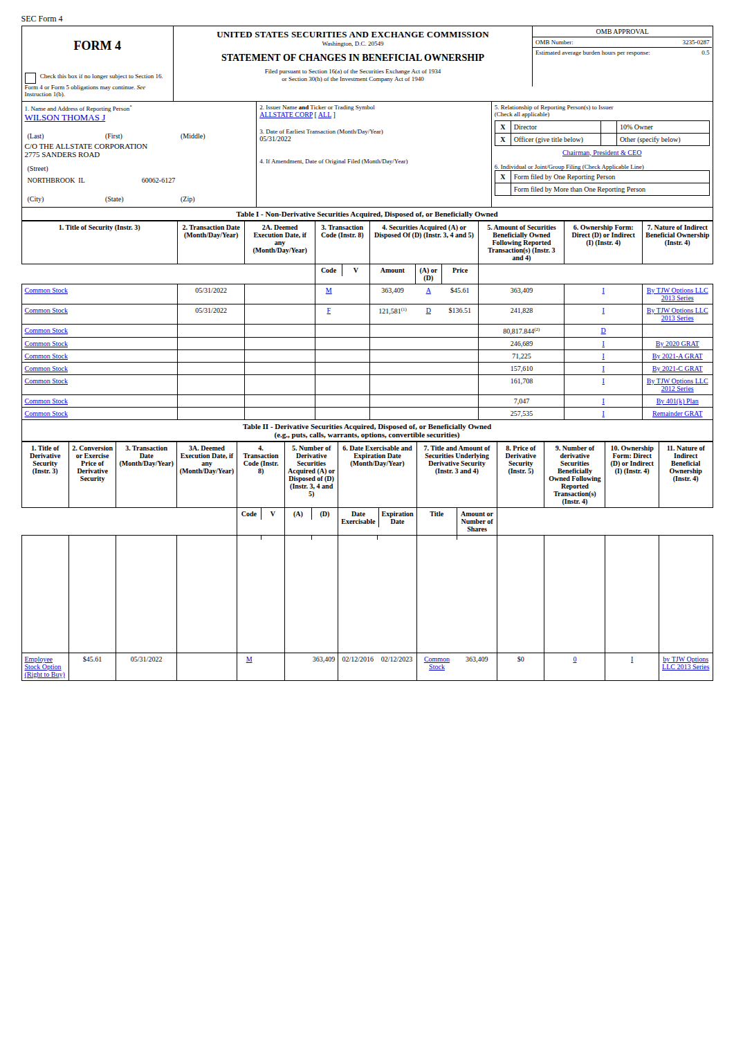SEC Form 4
FORM 4
Check this box if no longer subject to Section 16. Form 4 or Form 5 obligations may continue. See Instruction 1(b).
UNITED STATES SECURITIES AND EXCHANGE COMMISSION
Washington, D.C. 20549
STATEMENT OF CHANGES IN BENEFICIAL OWNERSHIP
Filed pursuant to Section 16(a) of the Securities Exchange Act of 1934
or Section 30(h) of the Investment Company Act of 1940
OMB APPROVAL
OMB Number:
3235-0287
Estimated average burden hours per response:
0.5
| 1. Name and Address of Reporting Person * WILSON THOMAS J / (Last) / (First) / (Middle) / C/O THE ALLSTATE CORPORATION 2775 SANDERS ROAD / (Street) / / NORTHBROOK IL / 60062-6127 / / / (City) / (State) / (Zip) / | 2. Issuer Name and Ticker or Trading Symbol ALLSTATE CORP [ ALL ] 3. Date of Earliest Transaction (Month/Day/Year) 05/31/2022 4. If Amendment, Date of Original Filed (Month/Day/Year) | 5. Relationship of Reporting Person(s) to Issuer (Check all applicable) / X / Director / / 10% Owner / / X / Officer (give title below) / / Other (specify below) / Chairman, President & CEO 6. Individual or Joint/Group Filing (Check Applicable Line) / X / Form filed by One Reporting Person / / / Form filed by More than One Reporting Person / |
Table I - Non-Derivative Securities Acquired, Disposed of, or Beneficially Owned
| 1. Title of Security (Instr. 3) | 2. Transaction Date (Month/Day/Year) | 2A. Deemed Execution Date, if any (Month/Day/Year) | 3. Transaction Code (Instr. 8) | 4. Securities Acquired (A) or Disposed Of (D) (Instr. 3, 4 and 5) | 5. Amount of Securities Beneficially Owned Following Reported Transaction(s) (Instr. 3 and 4) | 6. Ownership Form: Direct (D) or Indirect (I) (Instr. 4) | 7. Nature of Indirect Beneficial Ownership (Instr. 4) |
| | | | / Code / V / | / Amount / (A) or (D) / Price / | | | |
| Common Stock | 05/31/2022 | | / M / / | / 363,409 / A / $45.61 / | 363,409 | I | By TJW Options LLC 2013 Series |
| Common Stock | 05/31/2022 | | / F / / | / 121,581 (1) / D / $136.51 / | 241,828 | I | By TJW Options LLC 2013 Series |
| Common Stock | | | | | 80,817.844 (2) | D | |
| Common Stock | | | | | 246,689 | I | By 2020 GRAT |
| Common Stock | | | | | 71,225 | I | By 2021-A GRAT |
| Common Stock | | | | | 157,610 | I | By 2021-C GRAT |
| Common Stock | | | | | 161,708 | I | By TJW Options LLC 2012 Series |
| Common Stock | | | | | 7,047 | I | By 401(k) Plan |
| Common Stock | | | | | 257,535 | I | Remainder GRAT |
Table II - Derivative Securities Acquired, Disposed of, or Beneficially Owned
(e.g., puts, calls, warrants, options, convertible securities)
| 1. Title of Derivative Security (Instr. 3) | 2. Conversion or Exercise Price of Derivative Security | 3. Transaction Date (Month/Day/Year) | 3A. Deemed Execution Date, if any (Month/Day/Year) | 4. Transaction Code (Instr. 8) | 5. Number of Derivative Securities Acquired (A) or Disposed of (D) (Instr. 3, 4 and 5) | 6. Date Exercisable and Expiration Date (Month/Day/Year) | 7. Title and Amount of Securities Underlying Derivative Security (Instr. 3 and 4) | 8. Price of Derivative Security (Instr. 5) | 9. Number of derivative Securities Beneficially Owned Following Reported Transaction(s) (Instr. 4) | 10. Ownership Form: Direct (D) or Indirect (I) (Instr. 4) | 11. Nature of Indirect Beneficial Ownership (Instr. 4) |
| | | | | / Code / V / | / (A) / (D) / | / Date Exercisable / Expiration Date / | / Title / Amount or Number of Shares / | | | | |
| Employee Stock Option (Right to Buy) | $45.61 | 05/31/2022 | | / M / / | / / 363,409 / | / 02/12/2016 / 02/12/2023 / | / Common Stock / 363,409 / | $0 | 0 | I | by TJW Options LLC 2013 Series |